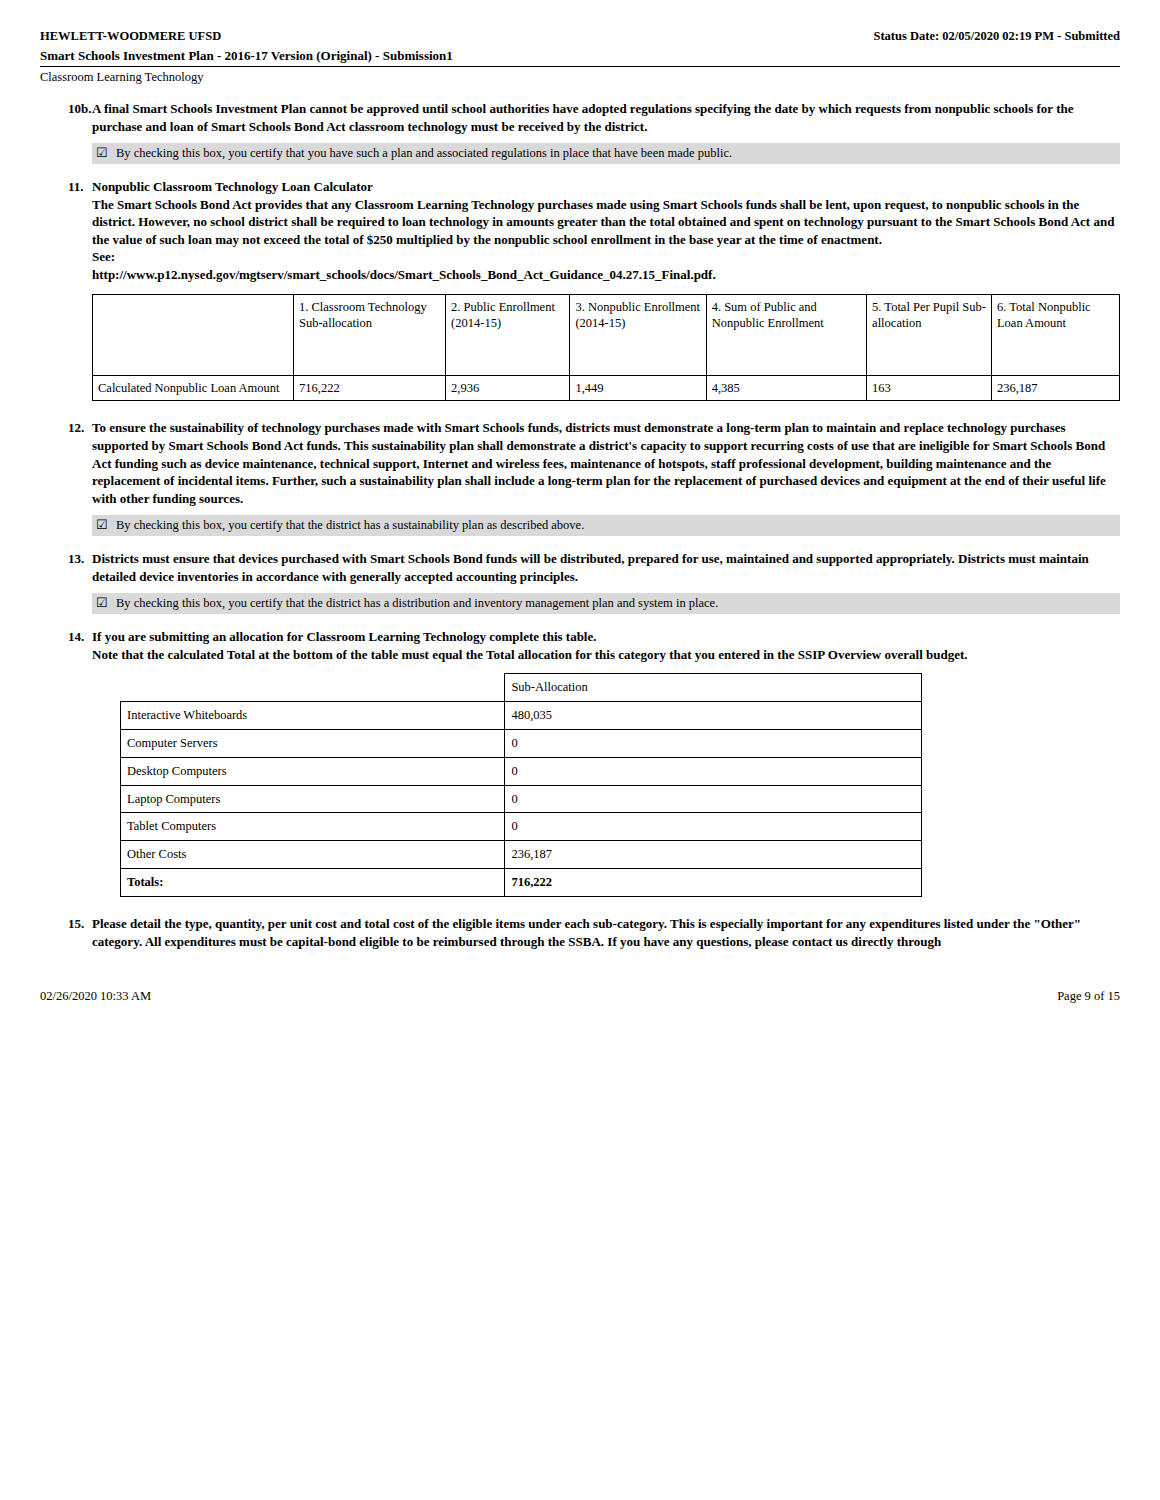HEWLETT-WOODMERE UFSD
Status Date: 02/05/2020 02:19 PM - Submitted
Smart Schools Investment Plan - 2016-17 Version (Original) - Submission1
Classroom Learning Technology
10b.
A final Smart Schools Investment Plan cannot be approved until school authorities have adopted regulations specifying the date by which requests from nonpublic schools for the purchase and loan of Smart Schools Bond Act classroom technology must be received by the district.
☑By checking this box, you certify that you have such a plan and associated regulations in place that have been made public.
11.
Nonpublic Classroom Technology Loan Calculator
The Smart Schools Bond Act provides that any Classroom Learning Technology purchases made using Smart Schools funds shall be lent, upon request, to nonpublic schools in the district. However, no school district shall be required to loan technology in amounts greater than the total obtained and spent on technology pursuant to the Smart Schools Bond Act and the value of such loan may not exceed the total of $250 multiplied by the nonpublic school enrollment in the base year at the time of enactment.
See:
http://www.p12.nysed.gov/mgtserv/smart_schools/docs/Smart_Schools_Bond_Act_Guidance_04.27.15_Final.pdf.
| | 1. Classroom Technology Sub-allocation | 2. Public Enrollment (2014-15) | 3. Nonpublic Enrollment (2014-15) | 4. Sum of Public and Nonpublic Enrollment | 5. Total Per Pupil Sub-allocation | 6. Total Nonpublic Loan Amount |
| Calculated Nonpublic Loan Amount | 716,222 | 2,936 | 1,449 | 4,385 | 163 | 236,187 |
12.
To ensure the sustainability of technology purchases made with Smart Schools funds, districts must demonstrate a long-term plan to maintain and replace technology purchases supported by Smart Schools Bond Act funds. This sustainability plan shall demonstrate a district's capacity to support recurring costs of use that are ineligible for Smart Schools Bond Act funding such as device maintenance, technical support, Internet and wireless fees, maintenance of hotspots, staff professional development, building maintenance and the replacement of incidental items. Further, such a sustainability plan shall include a long-term plan for the replacement of purchased devices and equipment at the end of their useful life with other funding sources.
☑By checking this box, you certify that the district has a sustainability plan as described above.
13.
Districts must ensure that devices purchased with Smart Schools Bond funds will be distributed, prepared for use, maintained and supported appropriately. Districts must maintain detailed device inventories in accordance with generally accepted accounting principles.
☑By checking this box, you certify that the district has a distribution and inventory management plan and system in place.
14.
If you are submitting an allocation for Classroom Learning Technology complete this table.
Note that the calculated Total at the bottom of the table must equal the Total allocation for this category that you entered in the SSIP Overview overall budget.
| | Sub-Allocation |
| Interactive Whiteboards | 480,035 |
| Computer Servers | 0 |
| Desktop Computers | 0 |
| Laptop Computers | 0 |
| Tablet Computers | 0 |
| Other Costs | 236,187 |
| Totals: | 716,222 |
15.
Please detail the type, quantity, per unit cost and total cost of the eligible items under each sub-category. This is especially important for any expenditures listed under the "Other" category. All expenditures must be capital-bond eligible to be reimbursed through the SSBA. If you have any questions, please contact us directly through
02/26/2020 10:33 AM
Page 9 of 15